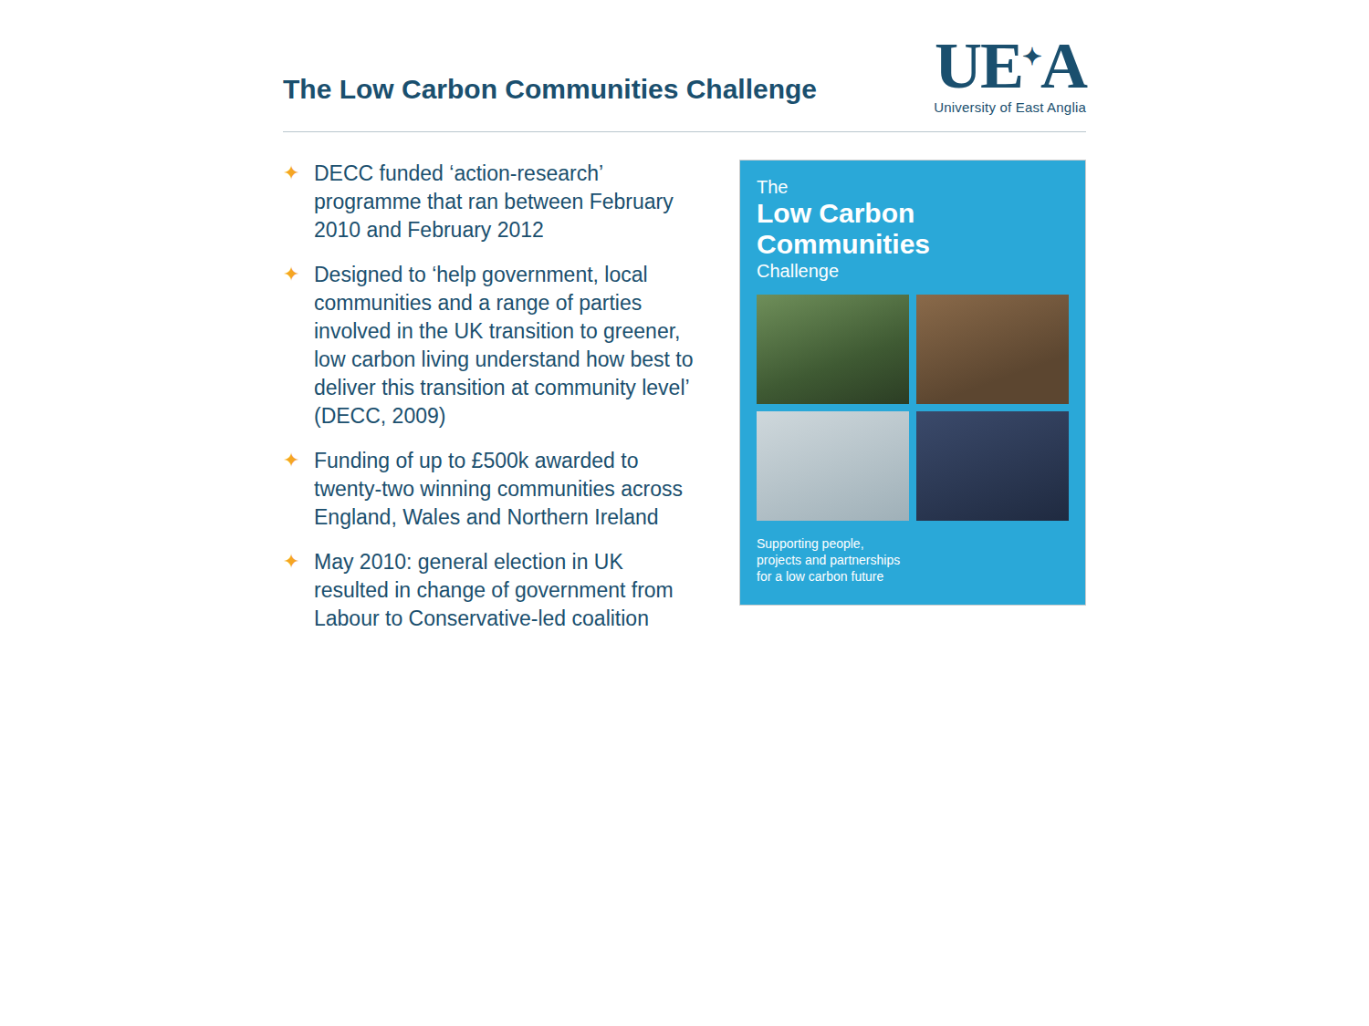The Low Carbon Communities Challenge
UE✦A
University of East Anglia
DECC funded ‘action-research’ programme that ran between February 2010 and February 2012
Designed to ‘help government, local communities and a range of parties involved in the UK transition to greener, low carbon living understand how best to deliver this transition at community level’ (DECC, 2009)
Funding of up to £500k awarded to twenty-two winning communities across England, Wales and Northern Ireland
May 2010: general election in UK resulted in change of government from Labour to Conservative-led coalition
The Low Carbon Communities Challenge
Supporting people,
projects and partnerships
for a low carbon future